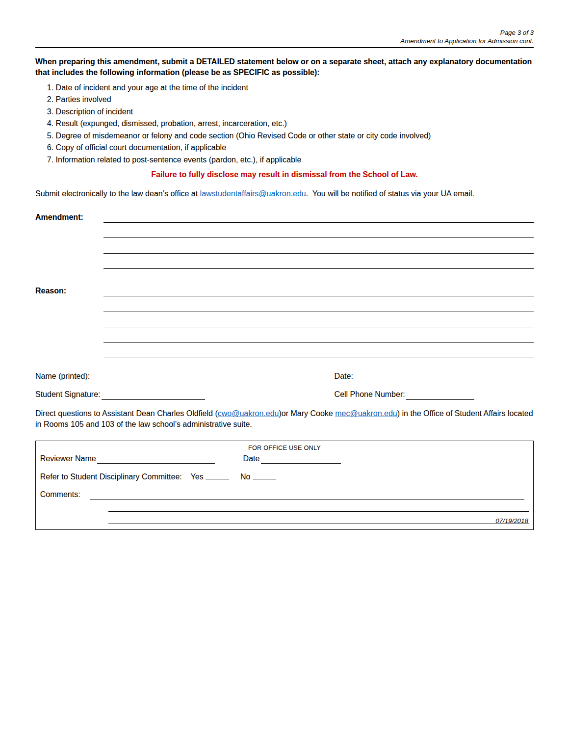Page 3 of 3
Amendment to Application for Admission cont.
When preparing this amendment, submit a DETAILED statement below or on a separate sheet, attach any explanatory documentation that includes the following information (please be as SPECIFIC as possible):
Date of incident and your age at the time of the incident
Parties involved
Description of incident
Result (expunged, dismissed, probation, arrest, incarceration, etc.)
Degree of misdemeanor or felony and code section (Ohio Revised Code or other state or city code involved)
Copy of official court documentation, if applicable
Information related to post-sentence events (pardon, etc.), if applicable
Failure to fully disclose may result in dismissal from the School of Law.
Submit electronically to the law dean’s office at lawstudentaffairs@uakron.edu. You will be notified of status via your UA email.
| Amendment: | |
| Reason: | |
Name (printed):
Date:
Student Signature:
Cell Phone Number:
Direct questions to Assistant Dean Charles Oldfield (cwo@uakron.edu)or Mary Cooke mec@uakron.edu) in the Office of Student Affairs located in Rooms 105 and 103 of the law school’s administrative suite.
FOR OFFICE USE ONLY
Reviewer Name Date
Refer to Student Disciplinary Committee: Yes No
Comments:
07/19/2018